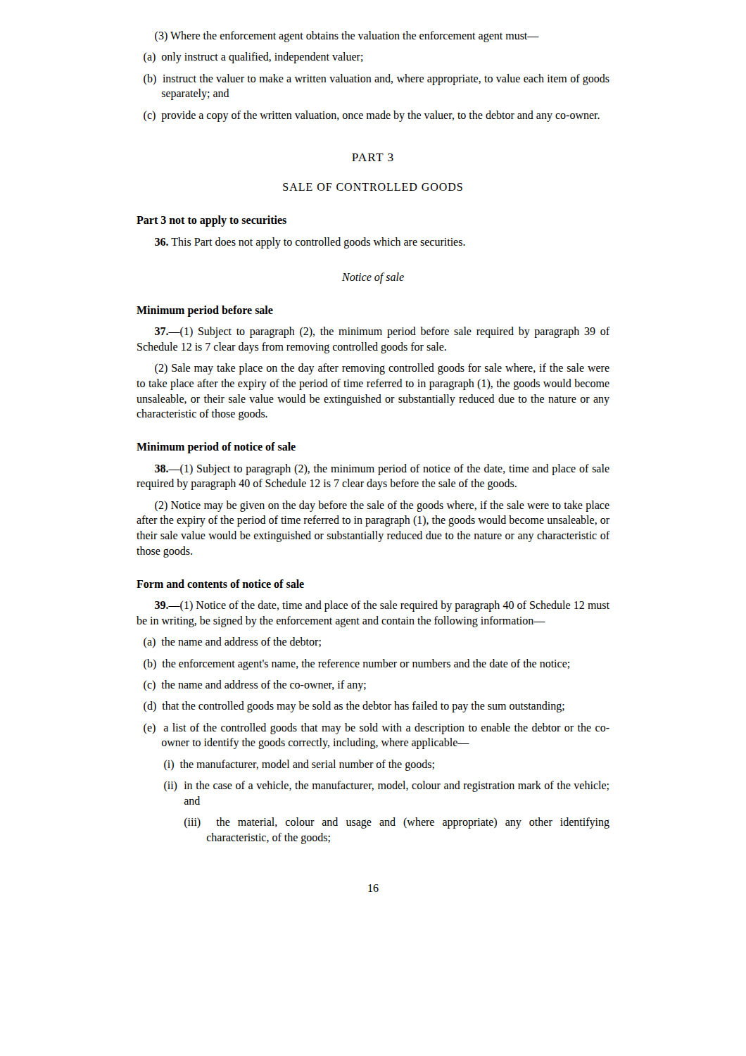(3) Where the enforcement agent obtains the valuation the enforcement agent must—
(a) only instruct a qualified, independent valuer;
(b) instruct the valuer to make a written valuation and, where appropriate, to value each item of goods separately; and
(c) provide a copy of the written valuation, once made by the valuer, to the debtor and any co-owner.
PART 3
SALE OF CONTROLLED GOODS
Part 3 not to apply to securities
36. This Part does not apply to controlled goods which are securities.
Notice of sale
Minimum period before sale
37.—(1) Subject to paragraph (2), the minimum period before sale required by paragraph 39 of Schedule 12 is 7 clear days from removing controlled goods for sale.
(2) Sale may take place on the day after removing controlled goods for sale where, if the sale were to take place after the expiry of the period of time referred to in paragraph (1), the goods would become unsaleable, or their sale value would be extinguished or substantially reduced due to the nature or any characteristic of those goods.
Minimum period of notice of sale
38.—(1) Subject to paragraph (2), the minimum period of notice of the date, time and place of sale required by paragraph 40 of Schedule 12 is 7 clear days before the sale of the goods.
(2) Notice may be given on the day before the sale of the goods where, if the sale were to take place after the expiry of the period of time referred to in paragraph (1), the goods would become unsaleable, or their sale value would be extinguished or substantially reduced due to the nature or any characteristic of those goods.
Form and contents of notice of sale
39.—(1) Notice of the date, time and place of the sale required by paragraph 40 of Schedule 12 must be in writing, be signed by the enforcement agent and contain the following information—
(a) the name and address of the debtor;
(b) the enforcement agent's name, the reference number or numbers and the date of the notice;
(c) the name and address of the co-owner, if any;
(d) that the controlled goods may be sold as the debtor has failed to pay the sum outstanding;
(e) a list of the controlled goods that may be sold with a description to enable the debtor or the co-owner to identify the goods correctly, including, where applicable—
(i) the manufacturer, model and serial number of the goods;
(ii) in the case of a vehicle, the manufacturer, model, colour and registration mark of the vehicle; and
(iii) the material, colour and usage and (where appropriate) any other identifying characteristic, of the goods;
16